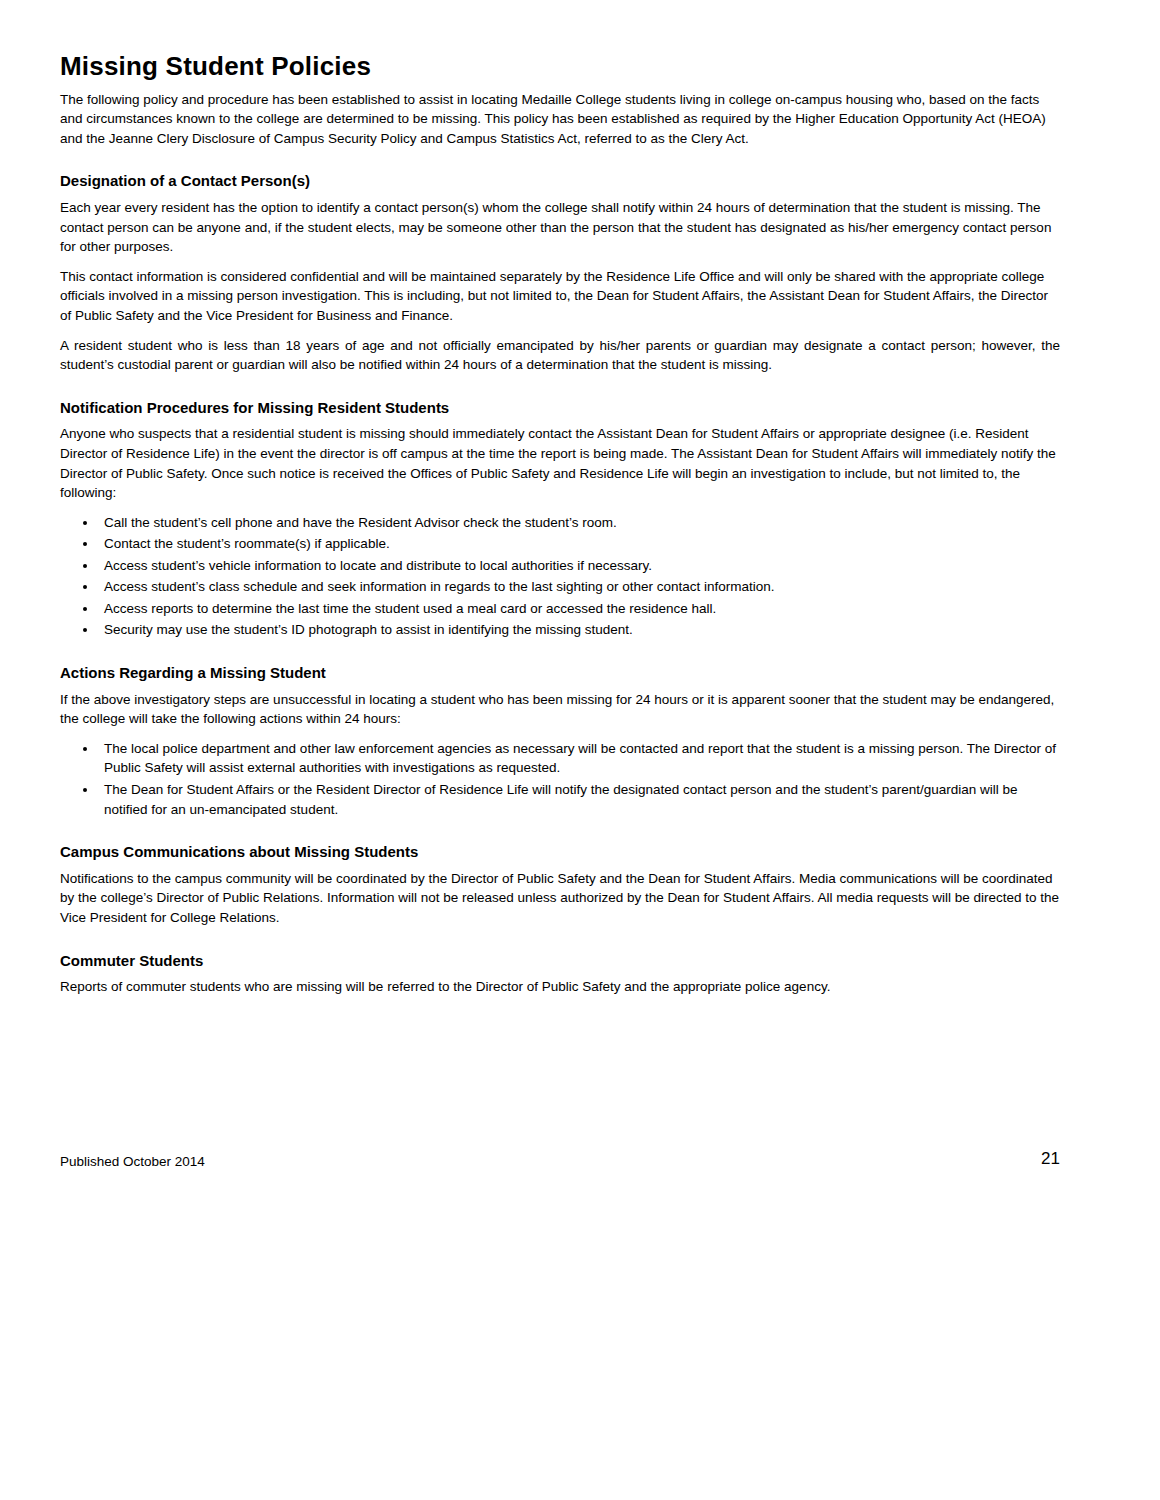Missing Student Policies
The following policy and procedure has been established to assist in locating Medaille College students living in college on-campus housing who, based on the facts and circumstances known to the college are determined to be missing. This policy has been established as required by the Higher Education Opportunity Act (HEOA) and the Jeanne Clery Disclosure of Campus Security Policy and Campus Statistics Act, referred to as the Clery Act.
Designation of a Contact Person(s)
Each year every resident has the option to identify a contact person(s) whom the college shall notify within 24 hours of determination that the student is missing. The contact person can be anyone and, if the student elects, may be someone other than the person that the student has designated as his/her emergency contact person for other purposes.
This contact information is considered confidential and will be maintained separately by the Residence Life Office and will only be shared with the appropriate college officials involved in a missing person investigation. This is including, but not limited to, the Dean for Student Affairs, the Assistant Dean for Student Affairs, the Director of Public Safety and the Vice President for Business and Finance.
A resident student who is less than 18 years of age and not officially emancipated by his/her parents or guardian may designate a contact person; however, the student’s custodial parent or guardian will also be notified within 24 hours of a determination that the student is missing.
Notification Procedures for Missing Resident Students
Anyone who suspects that a residential student is missing should immediately contact the Assistant Dean for Student Affairs or appropriate designee (i.e. Resident Director of Residence Life) in the event the director is off campus at the time the report is being made. The Assistant Dean for Student Affairs will immediately notify the Director of Public Safety. Once such notice is received the Offices of Public Safety and Residence Life will begin an investigation to include, but not limited to, the following:
Call the student’s cell phone and have the Resident Advisor check the student’s room.
Contact the student’s roommate(s) if applicable.
Access student’s vehicle information to locate and distribute to local authorities if necessary.
Access student’s class schedule and seek information in regards to the last sighting or other contact information.
Access reports to determine the last time the student used a meal card or accessed the residence hall.
Security may use the student’s ID photograph to assist in identifying the missing student.
Actions Regarding a Missing Student
If the above investigatory steps are unsuccessful in locating a student who has been missing for 24 hours or it is apparent sooner that the student may be endangered, the college will take the following actions within 24 hours:
The local police department and other law enforcement agencies as necessary will be contacted and report that the student is a missing person. The Director of Public Safety will assist external authorities with investigations as requested.
The Dean for Student Affairs or the Resident Director of Residence Life will notify the designated contact person and the student’s parent/guardian will be notified for an un-emancipated student.
Campus Communications about Missing Students
Notifications to the campus community will be coordinated by the Director of Public Safety and the Dean for Student Affairs. Media communications will be coordinated by the college’s Director of Public Relations. Information will not be released unless authorized by the Dean for Student Affairs. All media requests will be directed to the Vice President for College Relations.
Commuter Students
Reports of commuter students who are missing will be referred to the Director of Public Safety and the appropriate police agency.
Published October 2014 21